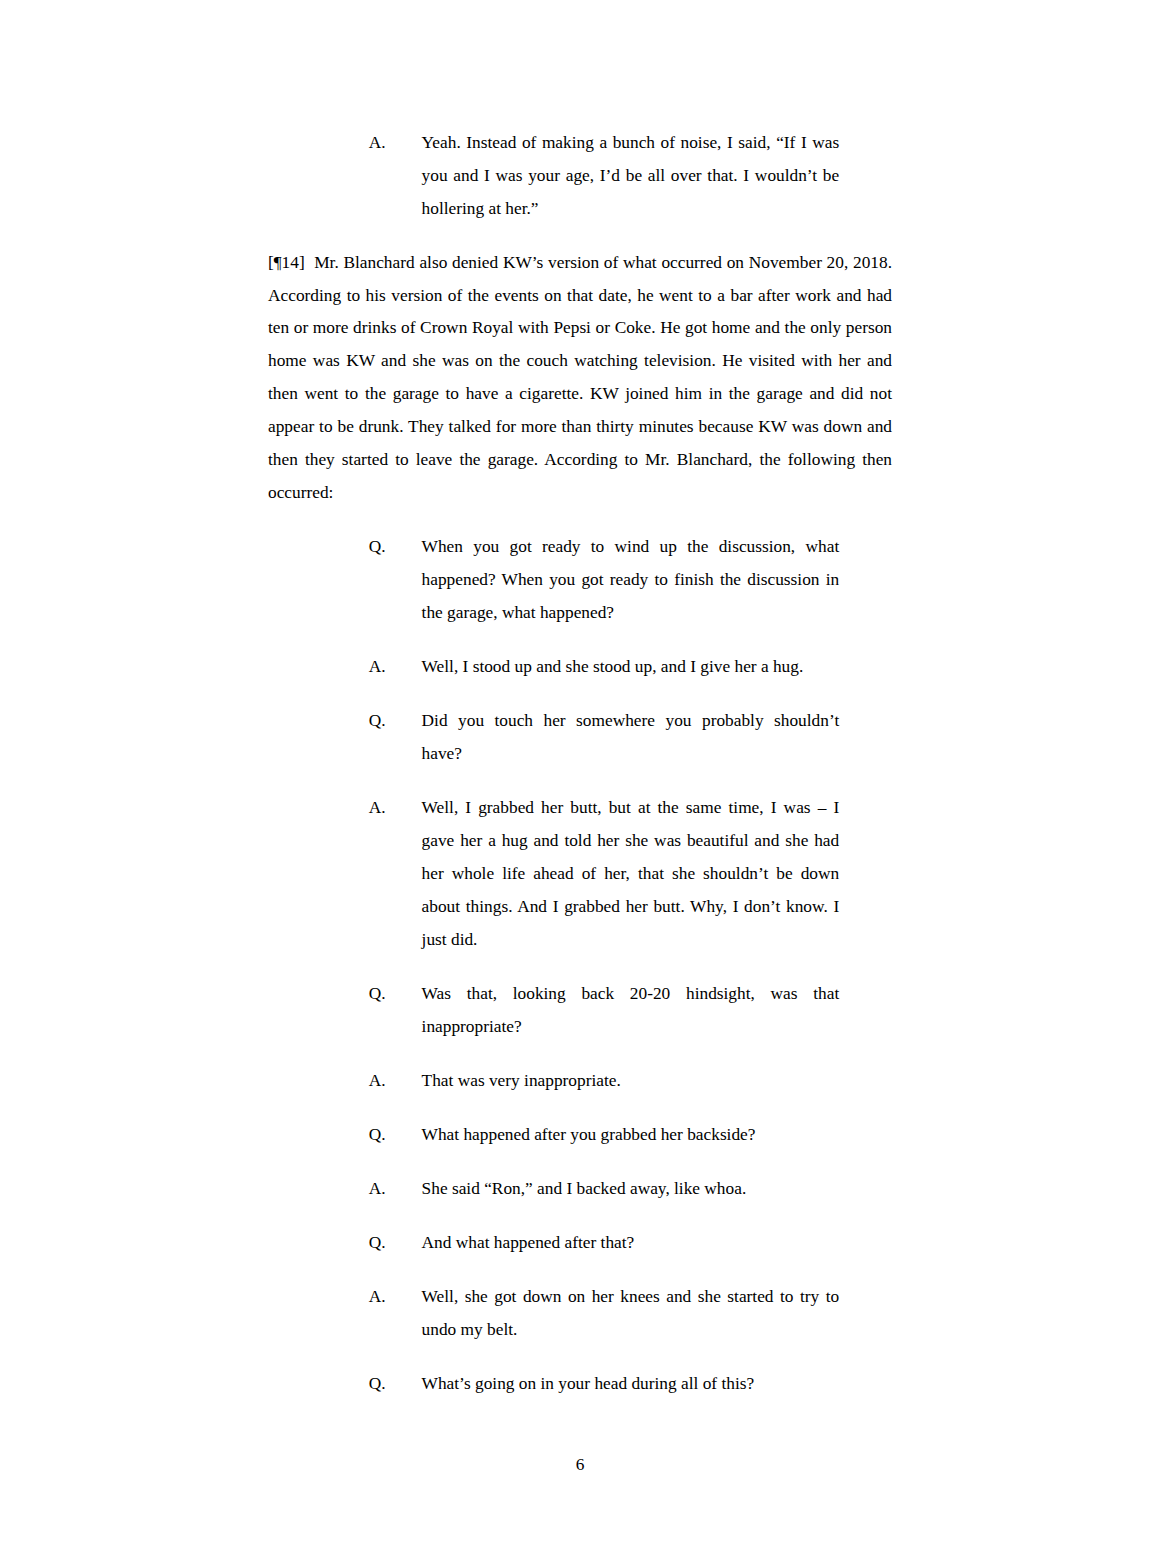A. Yeah. Instead of making a bunch of noise, I said, “If I was you and I was your age, I’d be all over that. I wouldn’t be hollering at her.”
[¶14] Mr. Blanchard also denied KW’s version of what occurred on November 20, 2018. According to his version of the events on that date, he went to a bar after work and had ten or more drinks of Crown Royal with Pepsi or Coke. He got home and the only person home was KW and she was on the couch watching television. He visited with her and then went to the garage to have a cigarette. KW joined him in the garage and did not appear to be drunk. They talked for more than thirty minutes because KW was down and then they started to leave the garage. According to Mr. Blanchard, the following then occurred:
Q. When you got ready to wind up the discussion, what happened? When you got ready to finish the discussion in the garage, what happened?
A. Well, I stood up and she stood up, and I give her a hug.
Q. Did you touch her somewhere you probably shouldn’t have?
A. Well, I grabbed her butt, but at the same time, I was – I gave her a hug and told her she was beautiful and she had her whole life ahead of her, that she shouldn’t be down about things. And I grabbed her butt. Why, I don’t know. I just did.
Q. Was that, looking back 20-20 hindsight, was that inappropriate?
A. That was very inappropriate.
Q. What happened after you grabbed her backside?
A. She said “Ron,” and I backed away, like whoa.
Q. And what happened after that?
A. Well, she got down on her knees and she started to try to undo my belt.
Q. What’s going on in your head during all of this?
6